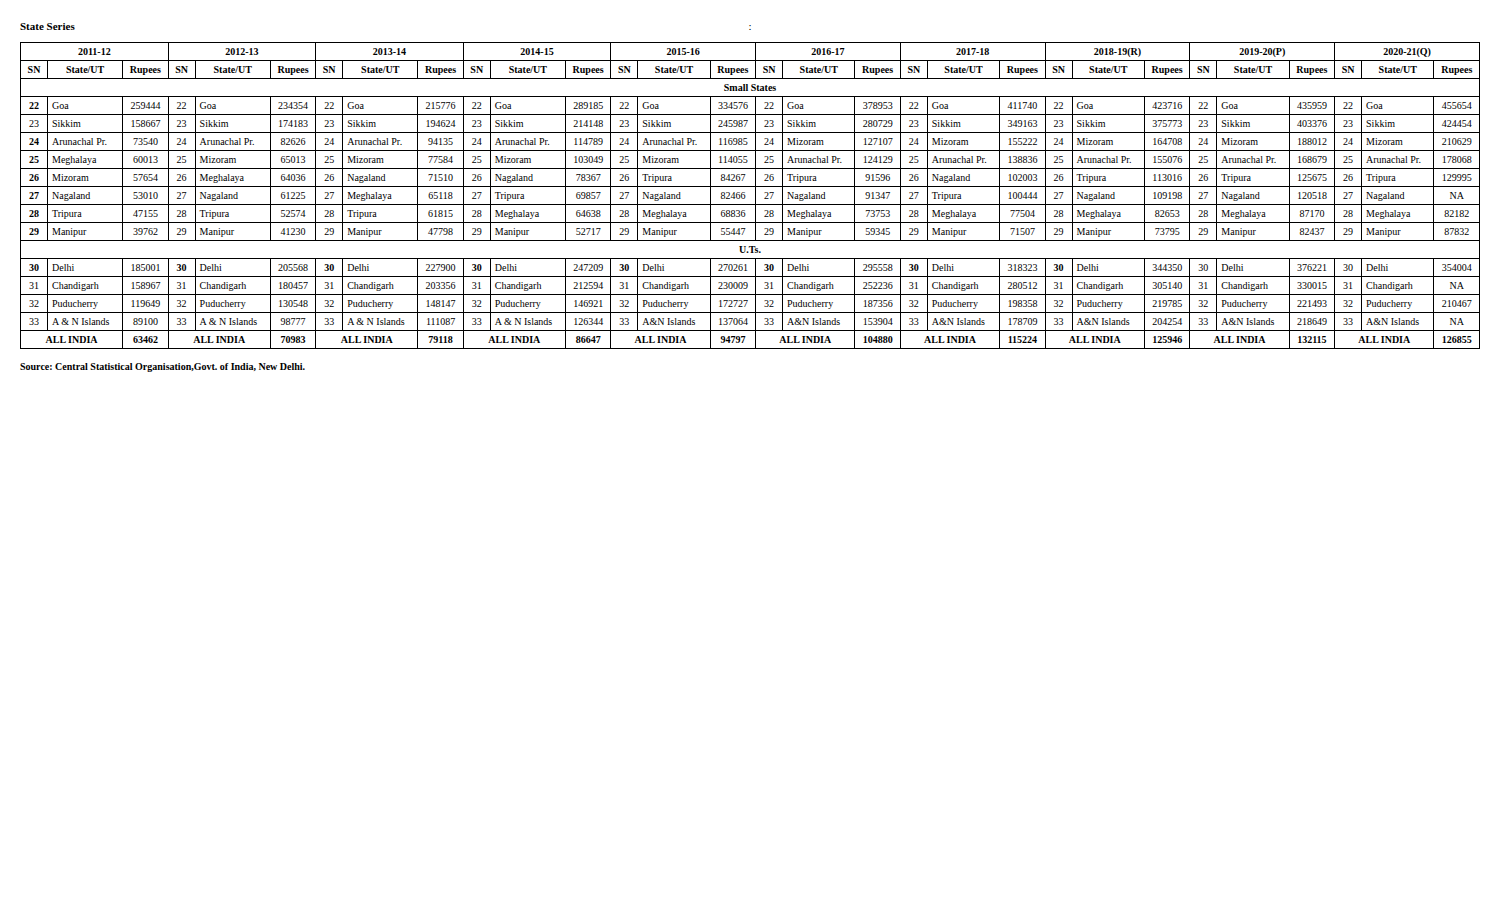State Series
:
| 2011-12 | 2012-13 | 2013-14 | 2014-15 | 2015-16 | 2016-17 | 2017-18 | 2018-19(R) | 2019-20(P) | 2020-21(Q) |
| --- | --- | --- | --- | --- | --- | --- | --- | --- | --- |
| SN | State/UT | Rupees | SN | State/UT | Rupees | SN | State/UT | Rupees | SN | State/UT | Rupees | SN | State/UT | Rupees | SN | State/UT | Rupees | SN | State/UT | Rupees | SN | State/UT | Rupees | SN | State/UT | Rupees | SN | State/UT | Rupees |
| Small States |
| 22 | Goa | 259444 | 22 | Goa | 234354 | 22 | Goa | 215776 | 22 | Goa | 289185 | 22 | Goa | 334576 | 22 | Goa | 378953 | 22 | Goa | 411740 | 22 | Goa | 423716 | 22 | Goa | 435959 | 22 | Goa | 455654 |
| 23 | Sikkim | 158667 | 23 | Sikkim | 174183 | 23 | Sikkim | 194624 | 23 | Sikkim | 214148 | 23 | Sikkim | 245987 | 23 | Sikkim | 280729 | 23 | Sikkim | 349163 | 23 | Sikkim | 375773 | 23 | Sikkim | 403376 | 23 | Sikkim | 424454 |
| 24 | Arunachal Pr. | 73540 | 24 | Arunachal Pr. | 82626 | 24 | Arunachal Pr. | 94135 | 24 | Arunachal Pr. | 114789 | 24 | Arunachal Pr. | 116985 | 24 | Mizoram | 127107 | 24 | Mizoram | 155222 | 24 | Mizoram | 164708 | 24 | Mizoram | 188012 | 24 | Mizoram | 210629 |
| 25 | Meghalaya | 60013 | 25 | Mizoram | 65013 | 25 | Mizoram | 77584 | 25 | Mizoram | 103049 | 25 | Mizoram | 114055 | 25 | Arunachal Pr. | 124129 | 25 | Arunachal Pr. | 138836 | 25 | Arunachal Pr. | 155076 | 25 | Arunachal Pr. | 168679 | 25 | Arunachal Pr. | 178068 |
| 26 | Mizoram | 57654 | 26 | Meghalaya | 64036 | 26 | Nagaland | 71510 | 26 | Nagaland | 78367 | 26 | Tripura | 84267 | 26 | Tripura | 91596 | 26 | Nagaland | 102003 | 26 | Tripura | 113016 | 26 | Tripura | 125675 | 26 | Tripura | 129995 |
| 27 | Nagaland | 53010 | 27 | Nagaland | 61225 | 27 | Meghalaya | 65118 | 27 | Tripura | 69857 | 27 | Nagaland | 82466 | 27 | Nagaland | 91347 | 27 | Tripura | 100444 | 27 | Nagaland | 109198 | 27 | Nagaland | 120518 | 27 | Nagaland | NA |
| 28 | Tripura | 47155 | 28 | Tripura | 52574 | 28 | Tripura | 61815 | 28 | Meghalaya | 64638 | 28 | Meghalaya | 68836 | 28 | Meghalaya | 73753 | 28 | Meghalaya | 77504 | 28 | Meghalaya | 82653 | 28 | Meghalaya | 87170 | 28 | Meghalaya | 82182 |
| 29 | Manipur | 39762 | 29 | Manipur | 41230 | 29 | Manipur | 47798 | 29 | Manipur | 52717 | 29 | Manipur | 55447 | 29 | Manipur | 59345 | 29 | Manipur | 71507 | 29 | Manipur | 73795 | 29 | Manipur | 82437 | 29 | Manipur | 87832 |
| U.Ts. |
| 30 | Delhi | 185001 | 30 | Delhi | 205568 | 30 | Delhi | 227900 | 30 | Delhi | 247209 | 30 | Delhi | 270261 | 30 | Delhi | 295558 | 30 | Delhi | 318323 | 30 | Delhi | 344350 | 30 | Delhi | 376221 | 30 | Delhi | 354004 |
| 31 | Chandigarh | 158967 | 31 | Chandigarh | 180457 | 31 | Chandigarh | 203356 | 31 | Chandigarh | 212594 | 31 | Chandigarh | 230009 | 31 | Chandigarh | 252236 | 31 | Chandigarh | 280512 | 31 | Chandigarh | 305140 | 31 | Chandigarh | 330015 | 31 | Chandigarh | NA |
| 32 | Puducherry | 119649 | 32 | Puducherry | 130548 | 32 | Puducherry | 148147 | 32 | Puducherry | 146921 | 32 | Puducherry | 172727 | 32 | Puducherry | 187356 | 32 | Puducherry | 198358 | 32 | Puducherry | 219785 | 32 | Puducherry | 221493 | 32 | Puducherry | 210467 |
| 33 | A & N Islands | 89100 | 33 | A & N Islands | 98777 | 33 | A & N Islands | 111087 | 33 | A & N Islands | 126344 | 33 | A&N Islands | 137064 | 33 | A&N Islands | 153904 | 33 | A&N Islands | 178709 | 33 | A&N Islands | 204254 | 33 | A&N Islands | 218649 | 33 | A&N Islands | NA |
| ALL INDIA | 63462 | ALL INDIA | 70983 | ALL INDIA | 79118 | ALL INDIA | 86647 | ALL INDIA | 94797 | ALL INDIA | 104880 | ALL INDIA | 115224 | ALL INDIA | 125946 | ALL INDIA | 132115 | ALL INDIA | 126855 |
Source: Central Statistical Organisation,Govt. of India, New Delhi.